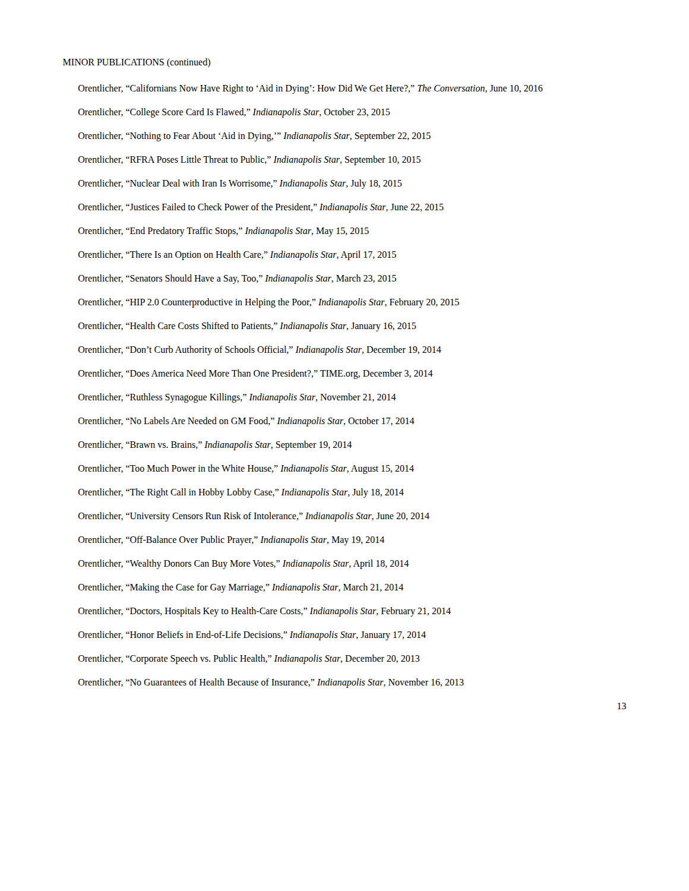MINOR PUBLICATIONS (continued)
Orentlicher, “Californians Now Have Right to ‘Aid in Dying’: How Did We Get Here?,” The Conversation, June 10, 2016
Orentlicher, “College Score Card Is Flawed,” Indianapolis Star, October 23, 2015
Orentlicher, “Nothing to Fear About ‘Aid in Dying,’” Indianapolis Star, September 22, 2015
Orentlicher, “RFRA Poses Little Threat to Public,” Indianapolis Star, September 10, 2015
Orentlicher, “Nuclear Deal with Iran Is Worrisome,” Indianapolis Star, July 18, 2015
Orentlicher, “Justices Failed to Check Power of the President,” Indianapolis Star, June 22, 2015
Orentlicher, “End Predatory Traffic Stops,” Indianapolis Star, May 15, 2015
Orentlicher, “There Is an Option on Health Care,” Indianapolis Star, April 17, 2015
Orentlicher, “Senators Should Have a Say, Too,” Indianapolis Star, March 23, 2015
Orentlicher, “HIP 2.0 Counterproductive in Helping the Poor,” Indianapolis Star, February 20, 2015
Orentlicher, “Health Care Costs Shifted to Patients,” Indianapolis Star, January 16, 2015
Orentlicher, “Don’t Curb Authority of Schools Official,” Indianapolis Star, December 19, 2014
Orentlicher, “Does America Need More Than One President?,” TIME.org, December 3, 2014
Orentlicher, “Ruthless Synagogue Killings,” Indianapolis Star, November 21, 2014
Orentlicher, “No Labels Are Needed on GM Food,” Indianapolis Star, October 17, 2014
Orentlicher, “Brawn vs. Brains,” Indianapolis Star, September 19, 2014
Orentlicher, “Too Much Power in the White House,” Indianapolis Star, August 15, 2014
Orentlicher, “The Right Call in Hobby Lobby Case,” Indianapolis Star, July 18, 2014
Orentlicher, “University Censors Run Risk of Intolerance,” Indianapolis Star, June 20, 2014
Orentlicher, “Off-Balance Over Public Prayer,” Indianapolis Star, May 19, 2014
Orentlicher, “Wealthy Donors Can Buy More Votes,” Indianapolis Star, April 18, 2014
Orentlicher, “Making the Case for Gay Marriage,” Indianapolis Star, March 21, 2014
Orentlicher, “Doctors, Hospitals Key to Health-Care Costs,” Indianapolis Star, February 21, 2014
Orentlicher, “Honor Beliefs in End-of-Life Decisions,” Indianapolis Star, January 17, 2014
Orentlicher, “Corporate Speech vs. Public Health,” Indianapolis Star, December 20, 2013
Orentlicher, “No Guarantees of Health Because of Insurance,” Indianapolis Star, November 16, 2013
13